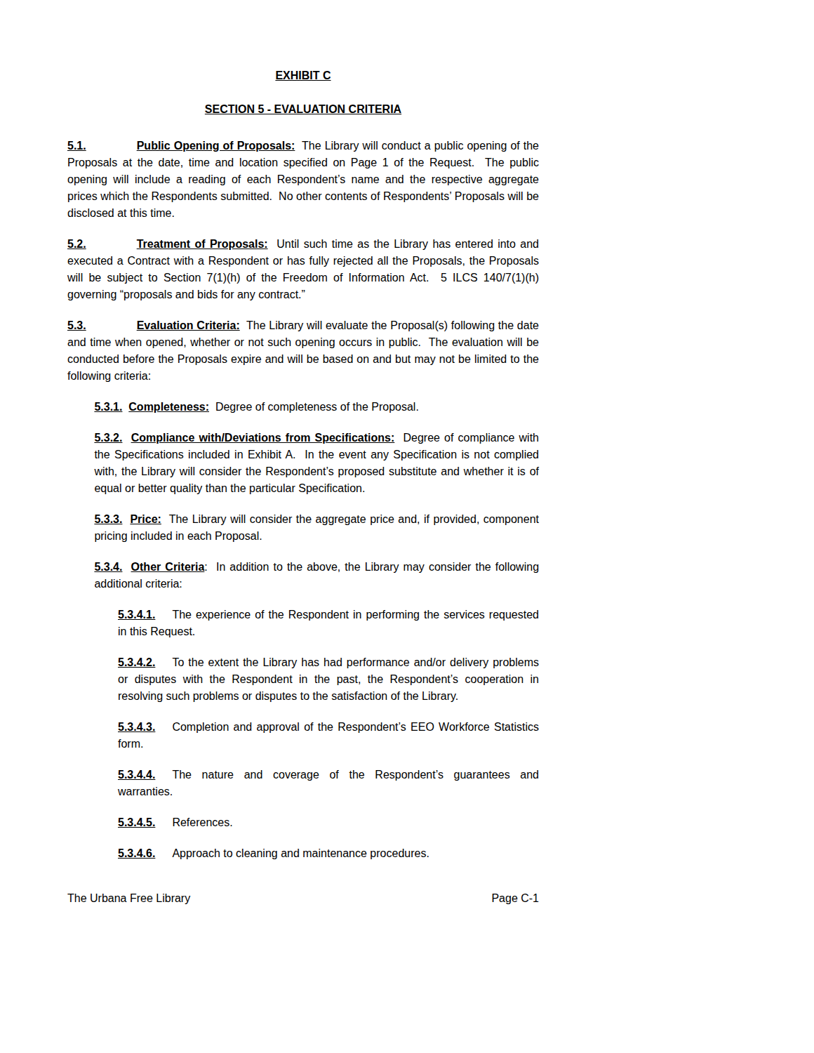EXHIBIT C
SECTION 5 - EVALUATION CRITERIA
5.1. Public Opening of Proposals: The Library will conduct a public opening of the Proposals at the date, time and location specified on Page 1 of the Request. The public opening will include a reading of each Respondent’s name and the respective aggregate prices which the Respondents submitted. No other contents of Respondents’ Proposals will be disclosed at this time.
5.2. Treatment of Proposals: Until such time as the Library has entered into and executed a Contract with a Respondent or has fully rejected all the Proposals, the Proposals will be subject to Section 7(1)(h) of the Freedom of Information Act. 5 ILCS 140/7(1)(h) governing “proposals and bids for any contract.”
5.3. Evaluation Criteria: The Library will evaluate the Proposal(s) following the date and time when opened, whether or not such opening occurs in public. The evaluation will be conducted before the Proposals expire and will be based on and but may not be limited to the following criteria:
5.3.1. Completeness: Degree of completeness of the Proposal.
5.3.2. Compliance with/Deviations from Specifications: Degree of compliance with the Specifications included in Exhibit A. In the event any Specification is not complied with, the Library will consider the Respondent’s proposed substitute and whether it is of equal or better quality than the particular Specification.
5.3.3. Price: The Library will consider the aggregate price and, if provided, component pricing included in each Proposal.
5.3.4. Other Criteria: In addition to the above, the Library may consider the following additional criteria:
5.3.4.1. The experience of the Respondent in performing the services requested in this Request.
5.3.4.2. To the extent the Library has had performance and/or delivery problems or disputes with the Respondent in the past, the Respondent’s cooperation in resolving such problems or disputes to the satisfaction of the Library.
5.3.4.3. Completion and approval of the Respondent’s EEO Workforce Statistics form.
5.3.4.4. The nature and coverage of the Respondent’s guarantees and warranties.
5.3.4.5. References.
5.3.4.6. Approach to cleaning and maintenance procedures.
The Urbana Free Library Page C-1